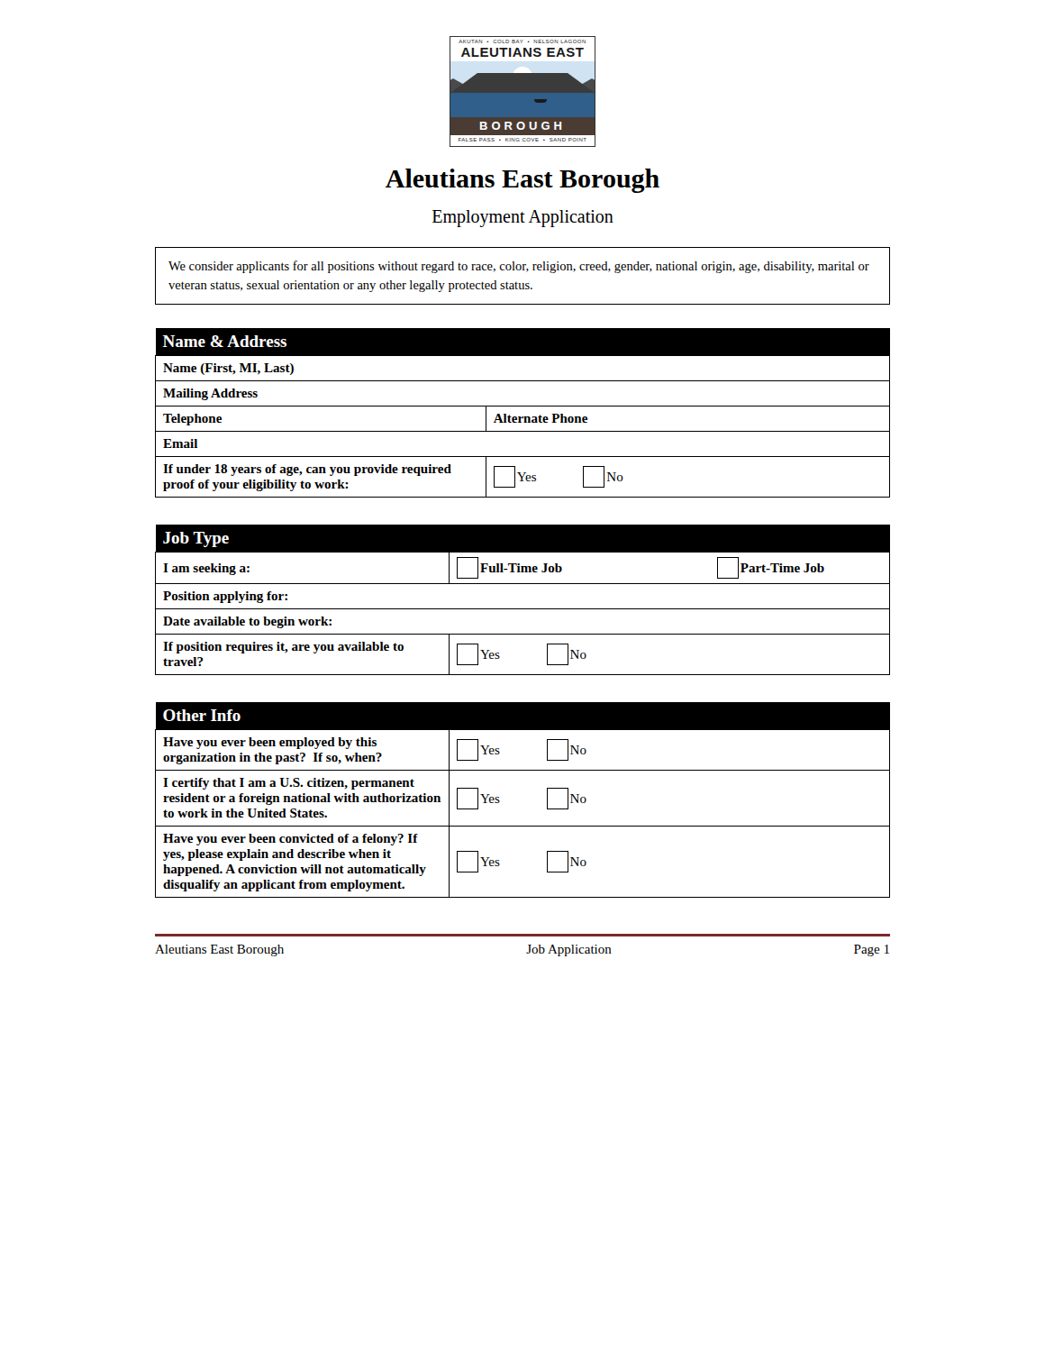AKUTAN • COLD BAY • NELSON LAGOON
ALEUTIANS EAST
BOROUGH
FALSE PASS • KING COVE • SAND POINT
Aleutians East Borough
Employment Application
We consider applicants for all positions without regard to race, color, religion, creed, gender, national origin, age, disability, marital or veteran status, sexual orientation or any other legally protected status.
| Name & Address |
| --- |
| Name (First, MI, Last) |
| Mailing Address |
| Telephone | Alternate Phone |
| Email |
| If under 18 years of age, can you provide required proof of your eligibility to work: | Yes No |
| Job Type |
| --- |
| I am seeking a: | Full-Time Job Part-Time Job |
| Position applying for: |
| Date available to begin work: |
| If position requires it, are you available to travel? | Yes No |
| Other Info |
| --- |
| Have you ever been employed by this organization in the past? If so, when? | Yes No |
| I certify that I am a U.S. citizen, permanent resident or a foreign national with authorization to work in the United States. | Yes No |
| Have you ever been convicted of a felony? If yes, please explain and describe when it happened. A conviction will not automatically disqualify an applicant from employment. | Yes No |
Aleutians East Borough Job Application Page 1